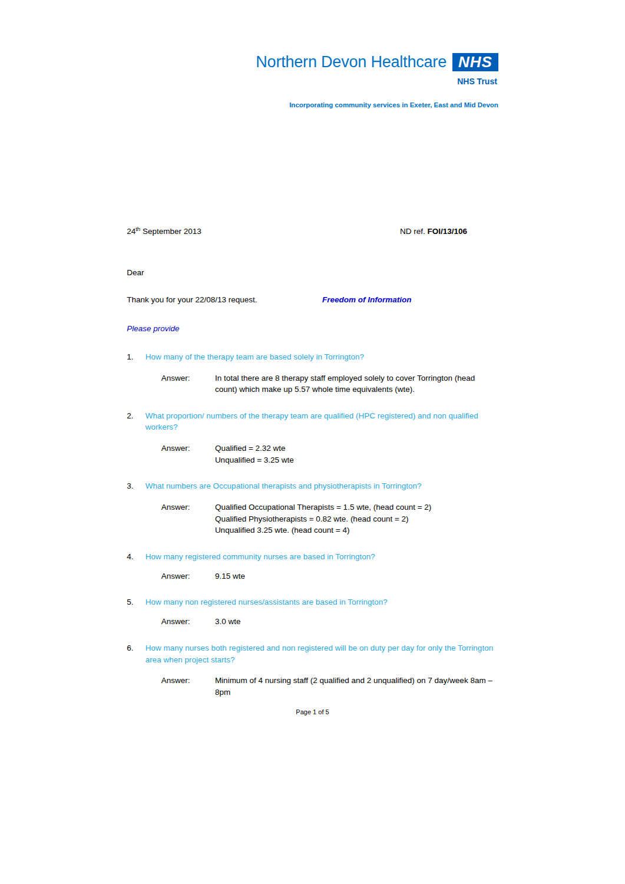Northern Devon Healthcare
NHS
NHS Trust
Incorporating community services in Exeter, East and Mid Devon
24th September 2013
ND ref. FOI/13/106
Dear
Thank you for your 22/08/13 request.
Freedom of Information
Please provide
How many of the therapy team are based solely in Torrington?
Answer:
In total there are 8 therapy staff employed solely to cover Torrington (head count) which make up 5.57 whole time equivalents (wte).
What proportion/ numbers of the therapy team are qualified (HPC registered) and non qualified workers?
Answer:
Qualified = 2.32 wte
Unqualified = 3.25 wte
What numbers are Occupational therapists and physiotherapists in Torrington?
Answer:
Qualified Occupational Therapists = 1.5 wte, (head count = 2)
Qualified Physiotherapists = 0.82 wte. (head count = 2)
Unqualified 3.25 wte. (head count = 4)
How many registered community nurses are based in Torrington?
Answer:
9.15 wte
How many non registered nurses/assistants are based in Torrington?
Answer:
3.0 wte
How many nurses both registered and non registered will be on duty per day for only the Torrington area when project starts?
Answer:
Minimum of 4 nursing staff (2 qualified and 2 unqualified) on 7 day/week 8am – 8pm
Page 1 of 5